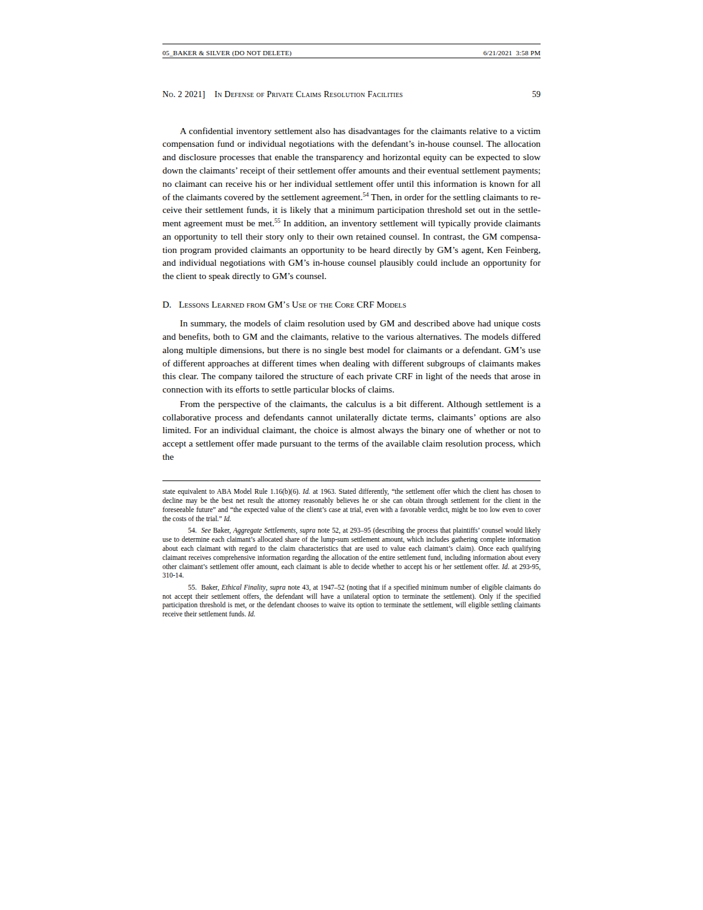05_BAKER & SILVER (DO NOT DELETE) 6/21/2021 3:58 PM
No. 2 2021] In Defense of Private Claims Resolution Facilities 59
A confidential inventory settlement also has disadvantages for the claimants relative to a victim compensation fund or individual negotiations with the defendant’s in-house counsel. The allocation and disclosure processes that enable the transparency and horizontal equity can be expected to slow down the claimants’ receipt of their settlement offer amounts and their eventual settlement payments; no claimant can receive his or her individual settlement offer until this information is known for all of the claimants covered by the settlement agreement.54 Then, in order for the settling claimants to receive their settlement funds, it is likely that a minimum participation threshold set out in the settlement agreement must be met.55 In addition, an inventory settlement will typically provide claimants an opportunity to tell their story only to their own retained counsel. In contrast, the GM compensation program provided claimants an opportunity to be heard directly by GM’s agent, Ken Feinberg, and individual negotiations with GM’s in-house counsel plausibly could include an opportunity for the client to speak directly to GM’s counsel.
D. Lessons Learned from GM’s Use of the Core CRF Models
In summary, the models of claim resolution used by GM and described above had unique costs and benefits, both to GM and the claimants, relative to the various alternatives. The models differed along multiple dimensions, but there is no single best model for claimants or a defendant. GM’s use of different approaches at different times when dealing with different subgroups of claimants makes this clear. The company tailored the structure of each private CRF in light of the needs that arose in connection with its efforts to settle particular blocks of claims.
From the perspective of the claimants, the calculus is a bit different. Although settlement is a collaborative process and defendants cannot unilaterally dictate terms, claimants’ options are also limited. For an individual claimant, the choice is almost always the binary one of whether or not to accept a settlement offer made pursuant to the terms of the available claim resolution process, which the
state equivalent to ABA Model Rule 1.16(b)(6). Id. at 1963. Stated differently, “the settlement offer which the client has chosen to decline may be the best net result the attorney reasonably believes he or she can obtain through settlement for the client in the foreseeable future” and “the expected value of the client’s case at trial, even with a favorable verdict, might be too low even to cover the costs of the trial.” Id.
54. See Baker, Aggregate Settlements, supra note 52, at 293–95 (describing the process that plaintiffs’ counsel would likely use to determine each claimant’s allocated share of the lump-sum settlement amount, which includes gathering complete information about each claimant with regard to the claim characteristics that are used to value each claimant’s claim). Once each qualifying claimant receives comprehensive information regarding the allocation of the entire settlement fund, including information about every other claimant’s settlement offer amount, each claimant is able to decide whether to accept his or her settlement offer. Id. at 293-95, 310-14.
55. Baker, Ethical Finality, supra note 43, at 1947–52 (noting that if a specified minimum number of eligible claimants do not accept their settlement offers, the defendant will have a unilateral option to terminate the settlement). Only if the specified participation threshold is met, or the defendant chooses to waive its option to terminate the settlement, will eligible settling claimants receive their settlement funds. Id.